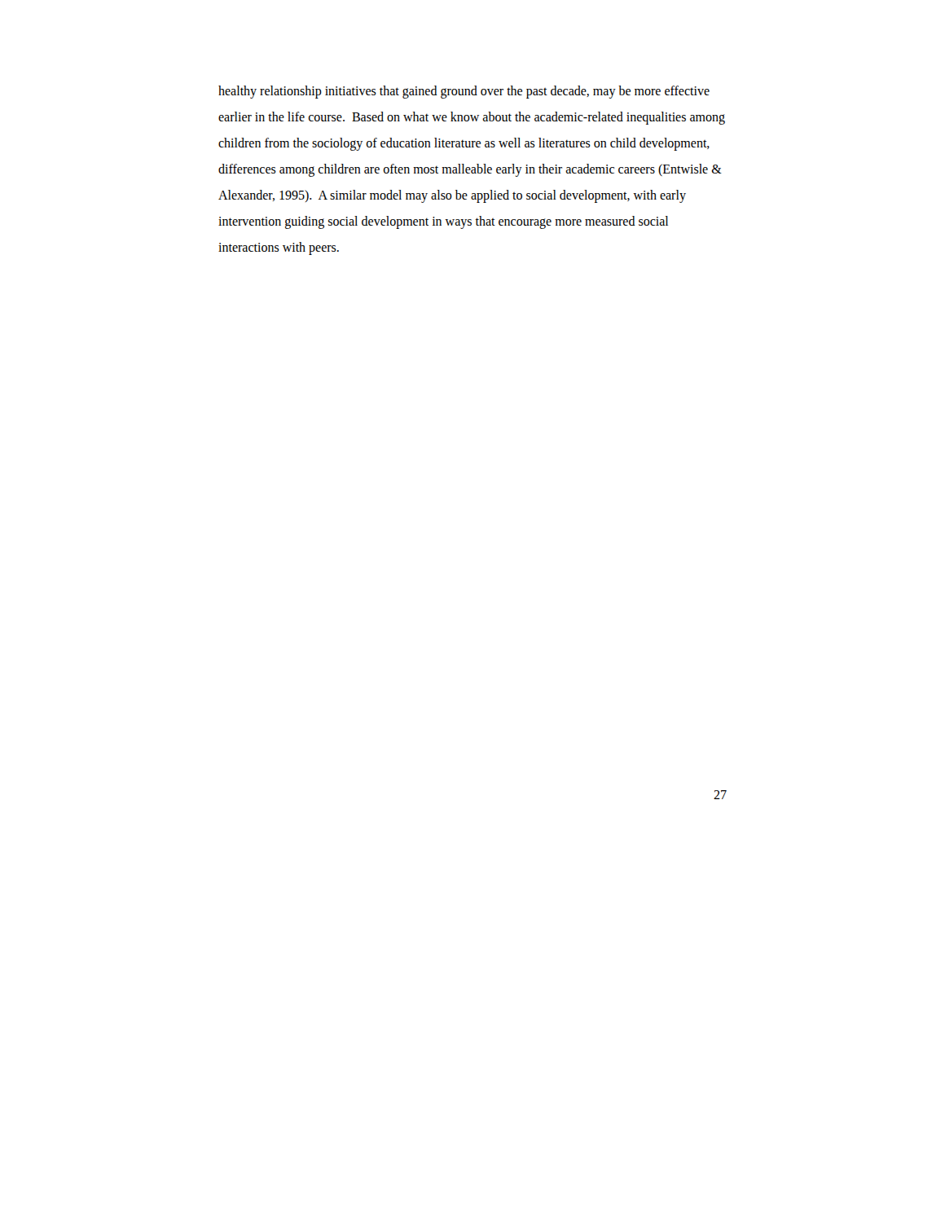healthy relationship initiatives that gained ground over the past decade, may be more effective earlier in the life course. Based on what we know about the academic-related inequalities among children from the sociology of education literature as well as literatures on child development, differences among children are often most malleable early in their academic careers (Entwisle & Alexander, 1995). A similar model may also be applied to social development, with early intervention guiding social development in ways that encourage more measured social interactions with peers.
27